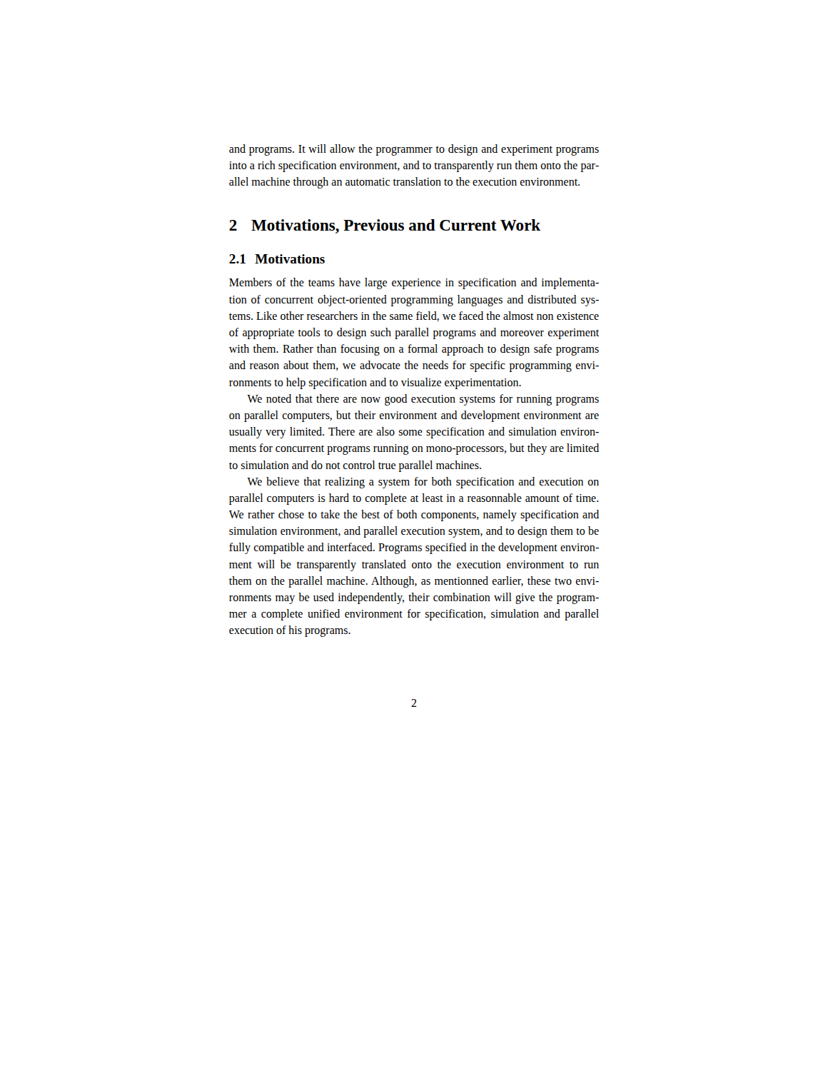and programs. It will allow the programmer to design and experiment programs into a rich specification environment, and to transparently run them onto the parallel machine through an automatic translation to the execution environment.
2 Motivations, Previous and Current Work
2.1 Motivations
Members of the teams have large experience in specification and implementation of concurrent object-oriented programming languages and distributed systems. Like other researchers in the same field, we faced the almost non existence of appropriate tools to design such parallel programs and moreover experiment with them. Rather than focusing on a formal approach to design safe programs and reason about them, we advocate the needs for specific programming environments to help specification and to visualize experimentation.
We noted that there are now good execution systems for running programs on parallel computers, but their environment and development environment are usually very limited. There are also some specification and simulation environments for concurrent programs running on mono-processors, but they are limited to simulation and do not control true parallel machines.
We believe that realizing a system for both specification and execution on parallel computers is hard to complete at least in a reasonnable amount of time. We rather chose to take the best of both components, namely specification and simulation environment, and parallel execution system, and to design them to be fully compatible and interfaced. Programs specified in the development environment will be transparently translated onto the execution environment to run them on the parallel machine. Although, as mentionned earlier, these two environments may be used independently, their combination will give the programmer a complete unified environment for specification, simulation and parallel execution of his programs.
2